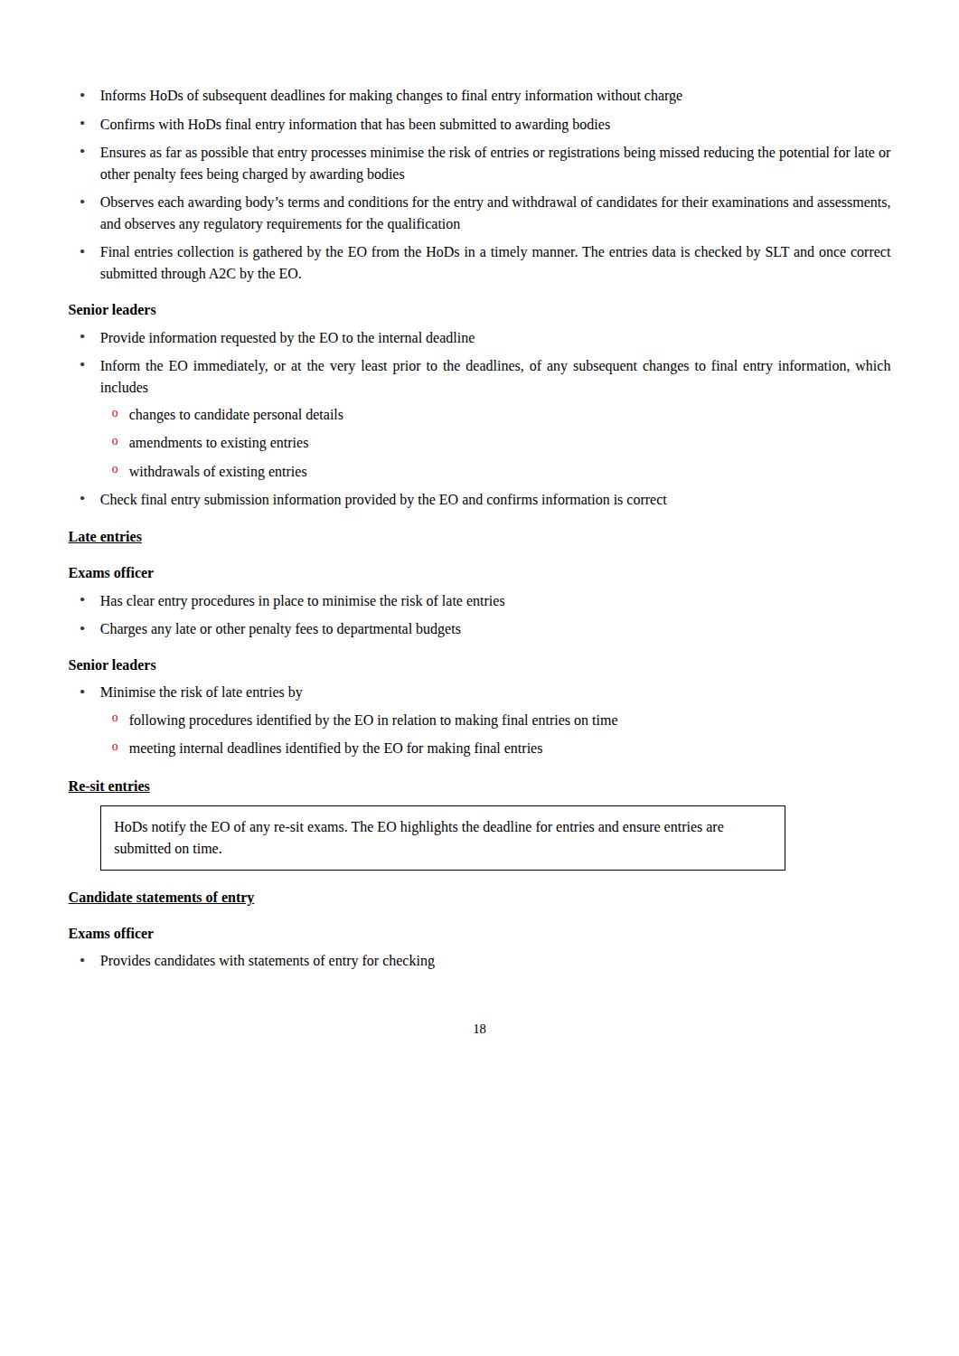Informs HoDs of subsequent deadlines for making changes to final entry information without charge
Confirms with HoDs final entry information that has been submitted to awarding bodies
Ensures as far as possible that entry processes minimise the risk of entries or registrations being missed reducing the potential for late or other penalty fees being charged by awarding bodies
Observes each awarding body’s terms and conditions for the entry and withdrawal of candidates for their examinations and assessments, and observes any regulatory requirements for the qualification
Final entries collection is gathered by the EO from the HoDs in a timely manner. The entries data is checked by SLT and once correct submitted through A2C by the EO.
Senior leaders
Provide information requested by the EO to the internal deadline
Inform the EO immediately, or at the very least prior to the deadlines, of any subsequent changes to final entry information, which includes
changes to candidate personal details
amendments to existing entries
withdrawals of existing entries
Check final entry submission information provided by the EO and confirms information is correct
Late entries
Exams officer
Has clear entry procedures in place to minimise the risk of late entries
Charges any late or other penalty fees to departmental budgets
Senior leaders
Minimise the risk of late entries by
following procedures identified by the EO in relation to making final entries on time
meeting internal deadlines identified by the EO for making final entries
Re-sit entries
HoDs notify the EO of any re-sit exams. The EO highlights the deadline for entries and ensure entries are submitted on time.
Candidate statements of entry
Exams officer
Provides candidates with statements of entry for checking
18